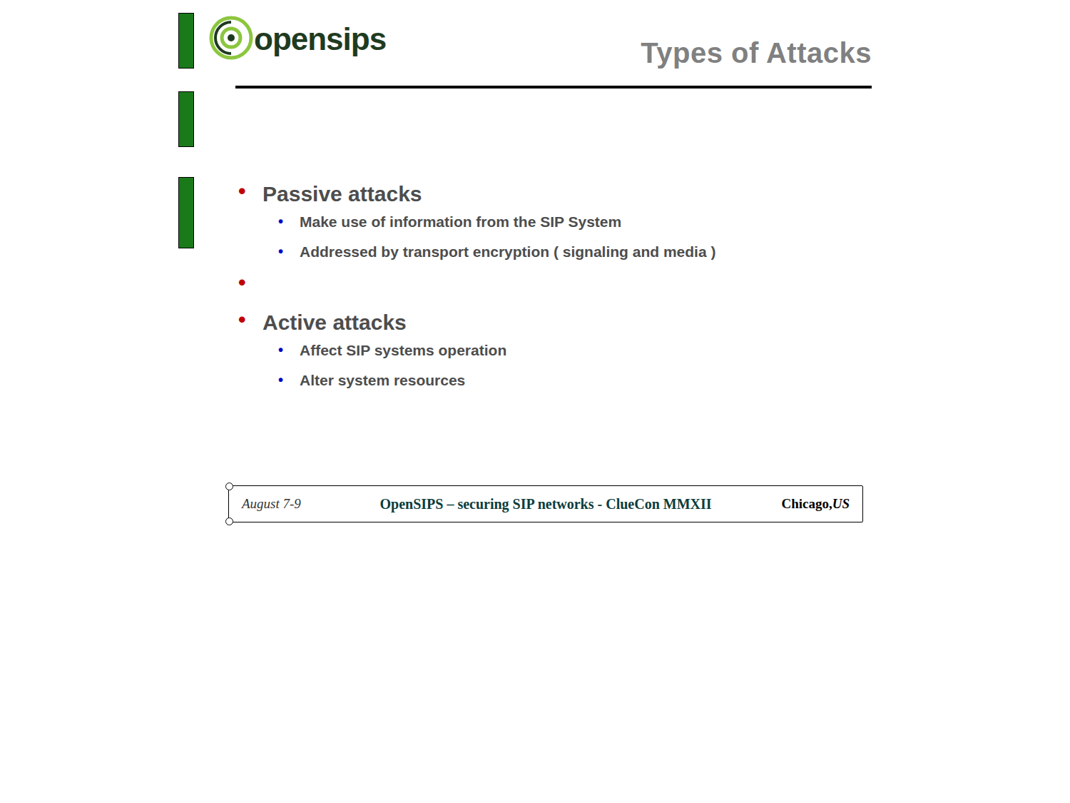opensips
Types of Attacks
Passive attacks
Make use of information from the SIP System
Addressed by transport encryption ( signaling and media )
Active attacks
Affect SIP systems operation
Alter system resources
August 7-9 OpenSIPS – securing SIP networks - ClueCon MMXII Chicago,US